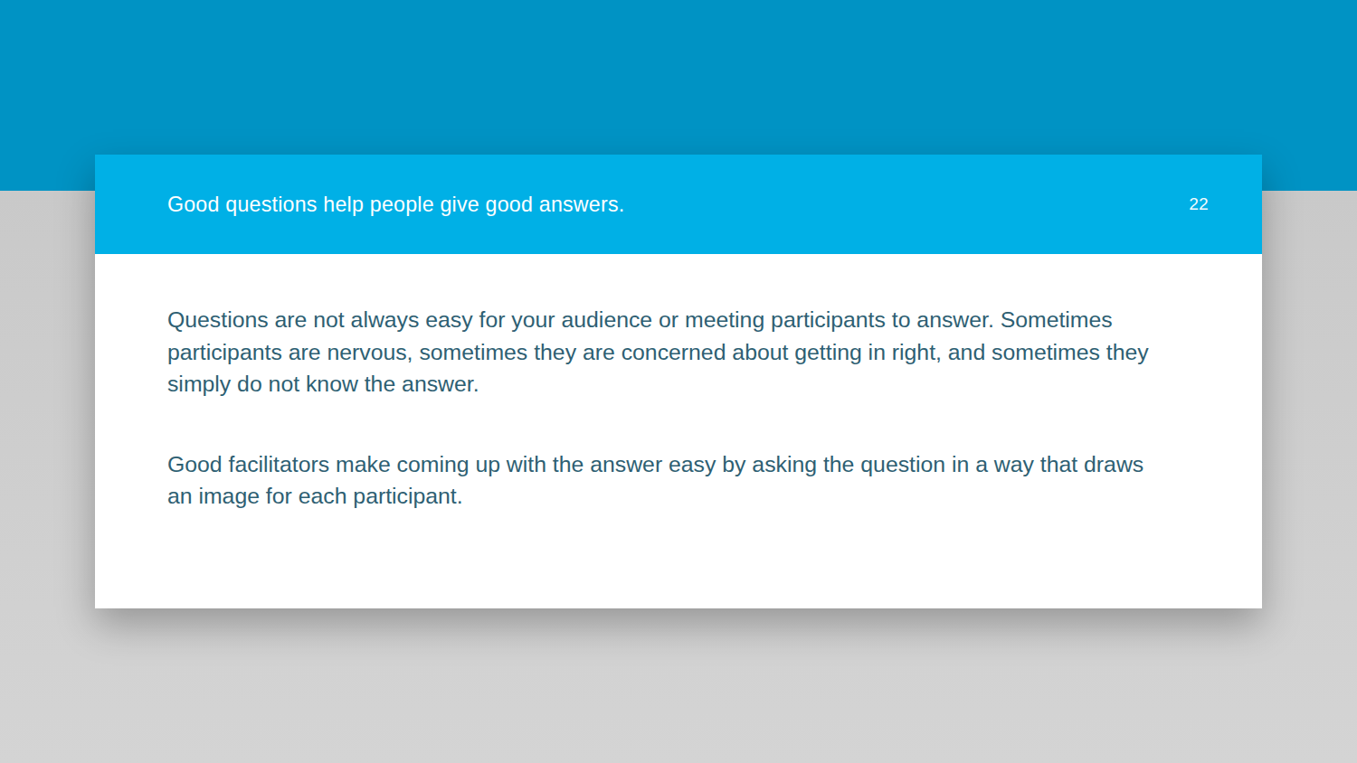Good questions help people give good answers.
22
Questions are not always easy for your audience or meeting participants to answer. Sometimes participants are nervous, sometimes they are concerned about getting in right, and sometimes they simply do not know the answer.
Good facilitators make coming up with the answer easy by asking the question in a way that draws an image for each participant.